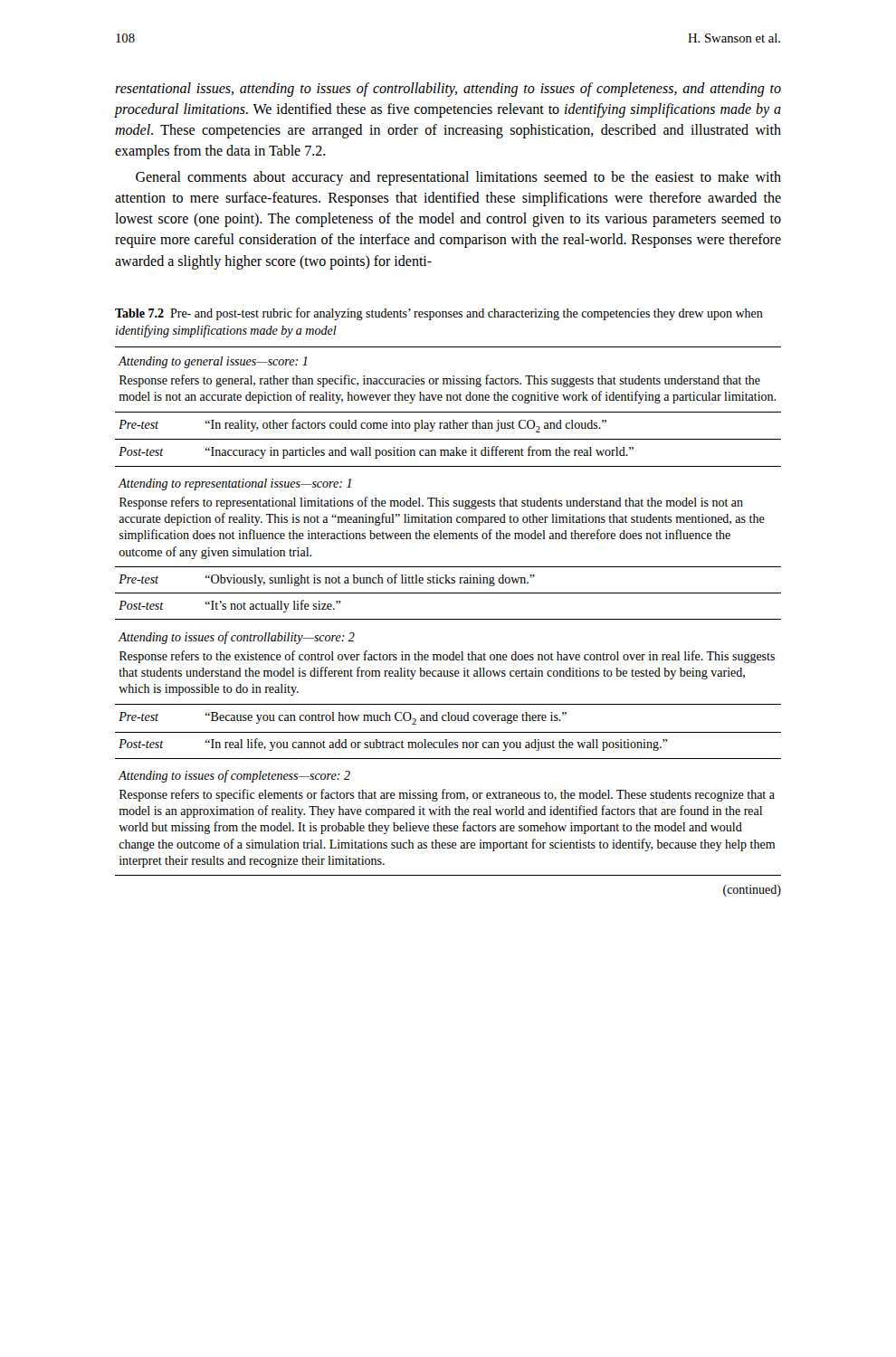108 H. Swanson et al.
resentational issues, attending to issues of controllability, attending to issues of completeness, and attending to procedural limitations. We identified these as five competencies relevant to identifying simplifications made by a model. These competencies are arranged in order of increasing sophistication, described and illustrated with examples from the data in Table 7.2.
General comments about accuracy and representational limitations seemed to be the easiest to make with attention to mere surface-features. Responses that identified these simplifications were therefore awarded the lowest score (one point). The completeness of the model and control given to its various parameters seemed to require more careful consideration of the interface and comparison with the real-world. Responses were therefore awarded a slightly higher score (two points) for identi-
Table 7.2 Pre- and post-test rubric for analyzing students’ responses and characterizing the competencies they drew upon when identifying simplifications made by a model
| Attending to general issues—score: 1 |
| Response refers to general, rather than specific, inaccuracies or missing factors. This suggests that students understand that the model is not an accurate depiction of reality, however they have not done the cognitive work of identifying a particular limitation. |
| Pre-test | “In reality, other factors could come into play rather than just CO 2 and clouds.” |
| Post-test | “Inaccuracy in particles and wall position can make it different from the real world.” |
| Attending to representational issues—score: 1 |
| Response refers to representational limitations of the model. This suggests that students understand that the model is not an accurate depiction of reality. This is not a “meaningful” limitation compared to other limitations that students mentioned, as the simplification does not influence the interactions between the elements of the model and therefore does not influence the outcome of any given simulation trial. |
| Pre-test | “Obviously, sunlight is not a bunch of little sticks raining down.” |
| Post-test | “It’s not actually life size.” |
| Attending to issues of controllability—score: 2 |
| Response refers to the existence of control over factors in the model that one does not have control over in real life. This suggests that students understand the model is different from reality because it allows certain conditions to be tested by being varied, which is impossible to do in reality. |
| Pre-test | “Because you can control how much CO 2 and cloud coverage there is.” |
| Post-test | “In real life, you cannot add or subtract molecules nor can you adjust the wall positioning.” |
| Attending to issues of completeness—score: 2 |
| Response refers to specific elements or factors that are missing from, or extraneous to, the model. These students recognize that a model is an approximation of reality. They have compared it with the real world and identified factors that are found in the real world but missing from the model. It is probable they believe these factors are somehow important to the model and would change the outcome of a simulation trial. Limitations such as these are important for scientists to identify, because they help them interpret their results and recognize their limitations. |
(continued)